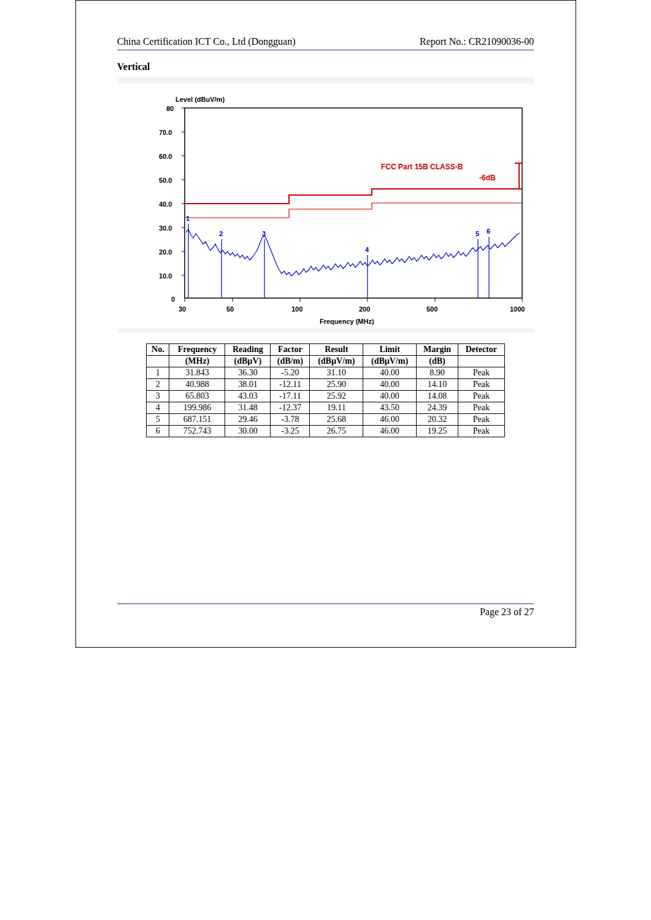China Certification ICT Co., Ltd (Dongguan) Report No.: CR21090036-00
Vertical
Level (dBuV/m) 80 70.0 60.0 50.0 40.0 30.0 20.0 10.0 0 30 50 100 200 500 1000 Frequency (MHz) FCC Part 15B CLASS-B -6dB 1 2 3 4 5 6
| No. | Frequency | Reading | Factor | Result | Limit | Margin | Detector |
| --- | --- | --- | --- | --- | --- | --- | --- |
| | (MHz) | (dBµV) | (dB/m) | (dBµV/m) | (dBµV/m) | (dB) | |
| 1 | 31.843 | 36.30 | -5.20 | 31.10 | 40.00 | 8.90 | Peak |
| 2 | 40.988 | 38.01 | -12.11 | 25.90 | 40.00 | 14.10 | Peak |
| 3 | 65.803 | 43.03 | -17.11 | 25.92 | 40.00 | 14.08 | Peak |
| 4 | 199.986 | 31.48 | -12.37 | 19.11 | 43.50 | 24.39 | Peak |
| 5 | 687.151 | 29.46 | -3.78 | 25.68 | 46.00 | 20.32 | Peak |
| 6 | 752.743 | 30.00 | -3.25 | 26.75 | 46.00 | 19.25 | Peak |
Page 23 of 27